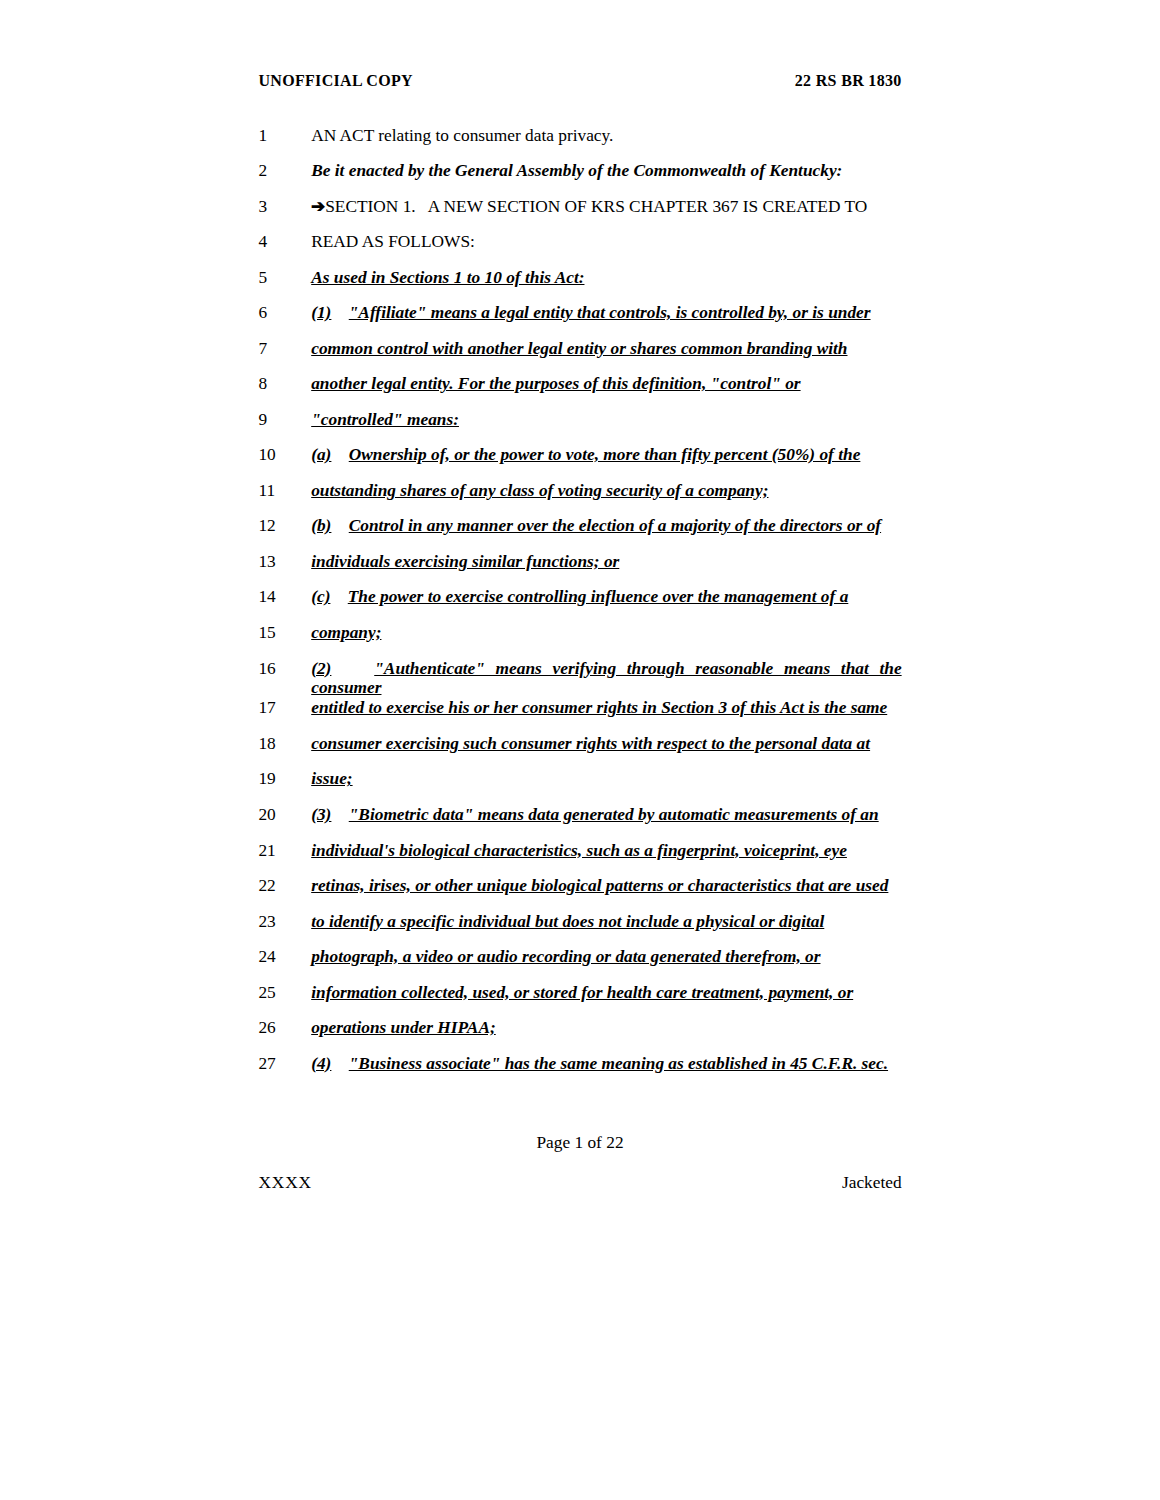UNOFFICIAL COPY 22 RS BR 1830
| 1 | AN ACT relating to consumer data privacy. |
| 2 | Be it enacted by the General Assembly of the Commonwealth of Kentucky: |
| 3 | ➔ SECTION 1. A NEW SECTION OF KRS CHAPTER 367 IS CREATED TO |
| 4 | READ AS FOLLOWS: |
| 5 | As used in Sections 1 to 10 of this Act: |
| 6 | (1) "Affiliate" means a legal entity that controls, is controlled by, or is under |
| 7 | common control with another legal entity or shares common branding with |
| 8 | another legal entity. For the purposes of this definition, "control" or |
| 9 | "controlled" means: |
| 10 | (a) Ownership of, or the power to vote, more than fifty percent (50%) of the |
| 11 | outstanding shares of any class of voting security of a company; |
| 12 | (b) Control in any manner over the election of a majority of the directors or of |
| 13 | individuals exercising similar functions; or |
| 14 | (c) The power to exercise controlling influence over the management of a |
| 15 | company; |
| 16 | (2) "Authenticate" means verifying through reasonable means that the consumer |
| 17 | entitled to exercise his or her consumer rights in Section 3 of this Act is the same |
| 18 | consumer exercising such consumer rights with respect to the personal data at |
| 19 | issue; |
| 20 | (3) "Biometric data" means data generated by automatic measurements of an |
| 21 | individual's biological characteristics, such as a fingerprint, voiceprint, eye |
| 22 | retinas, irises, or other unique biological patterns or characteristics that are used |
| 23 | to identify a specific individual but does not include a physical or digital |
| 24 | photograph, a video or audio recording or data generated therefrom, or |
| 25 | information collected, used, or stored for health care treatment, payment, or |
| 26 | operations under HIPAA; |
| 27 | (4) "Business associate" has the same meaning as established in 45 C.F.R. sec. |
Page 1 of 22
XXXX Jacketed